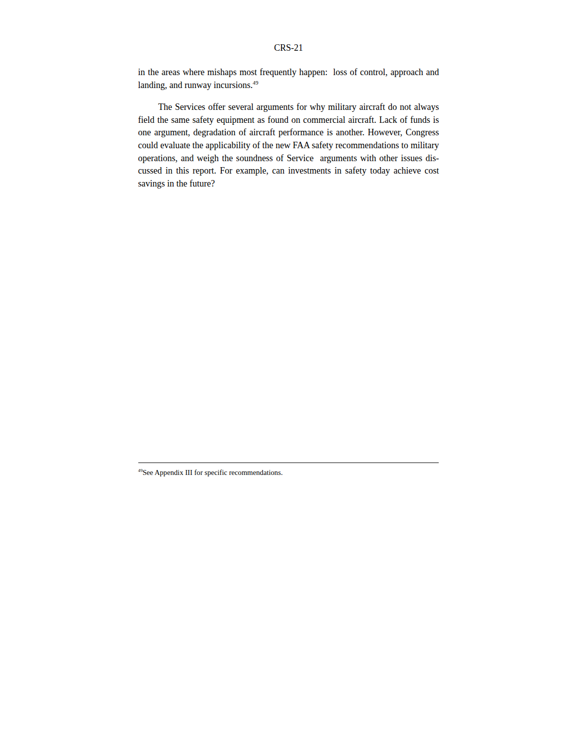CRS-21
in the areas where mishaps most frequently happen: loss of control, approach and landing, and runway incursions.49
The Services offer several arguments for why military aircraft do not always field the same safety equipment as found on commercial aircraft. Lack of funds is one argument, degradation of aircraft performance is another. However, Congress could evaluate the applicability of the new FAA safety recommendations to military operations, and weigh the soundness of Service arguments with other issues discussed in this report. For example, can investments in safety today achieve cost savings in the future?
49See Appendix III for specific recommendations.